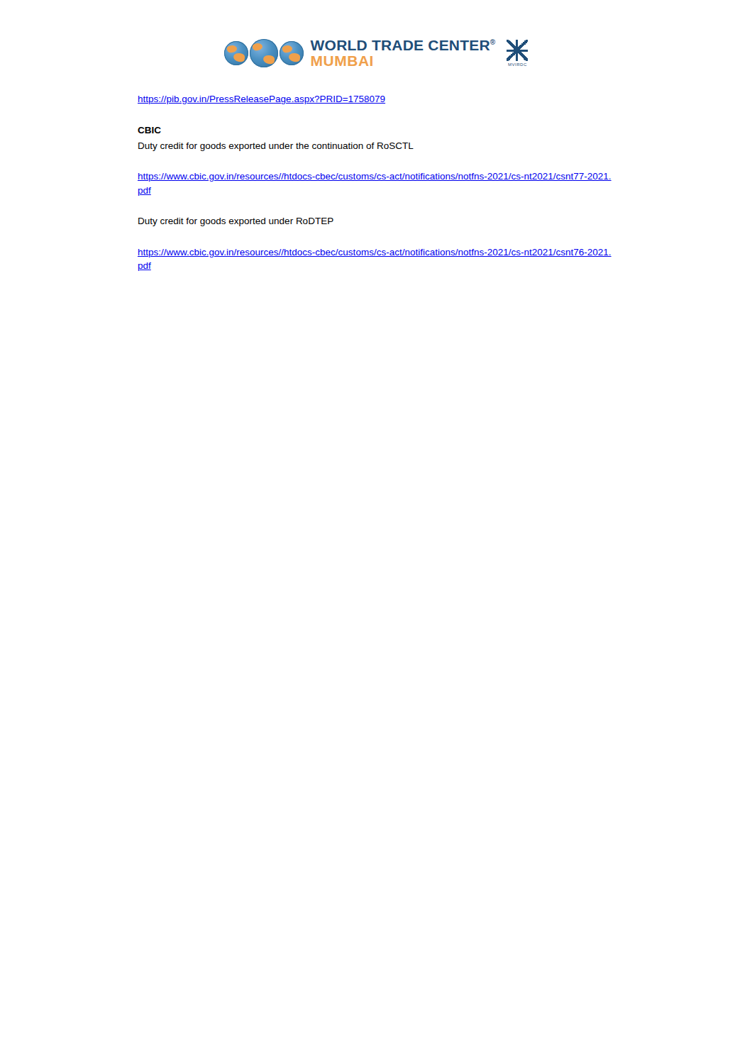WORLD TRADE CENTER®
MUMBAI MVIRDC
https://pib.gov.in/PressReleasePage.aspx?PRID=1758079
CBIC
Duty credit for goods exported under the continuation of RoSCTL
https://www.cbic.gov.in/resources//htdocs-cbec/customs/cs-act/notifications/notfns-2021/cs-nt2021/csnt77-2021.pdf
Duty credit for goods exported under RoDTEP
https://www.cbic.gov.in/resources//htdocs-cbec/customs/cs-act/notifications/notfns-2021/cs-nt2021/csnt76-2021.pdf